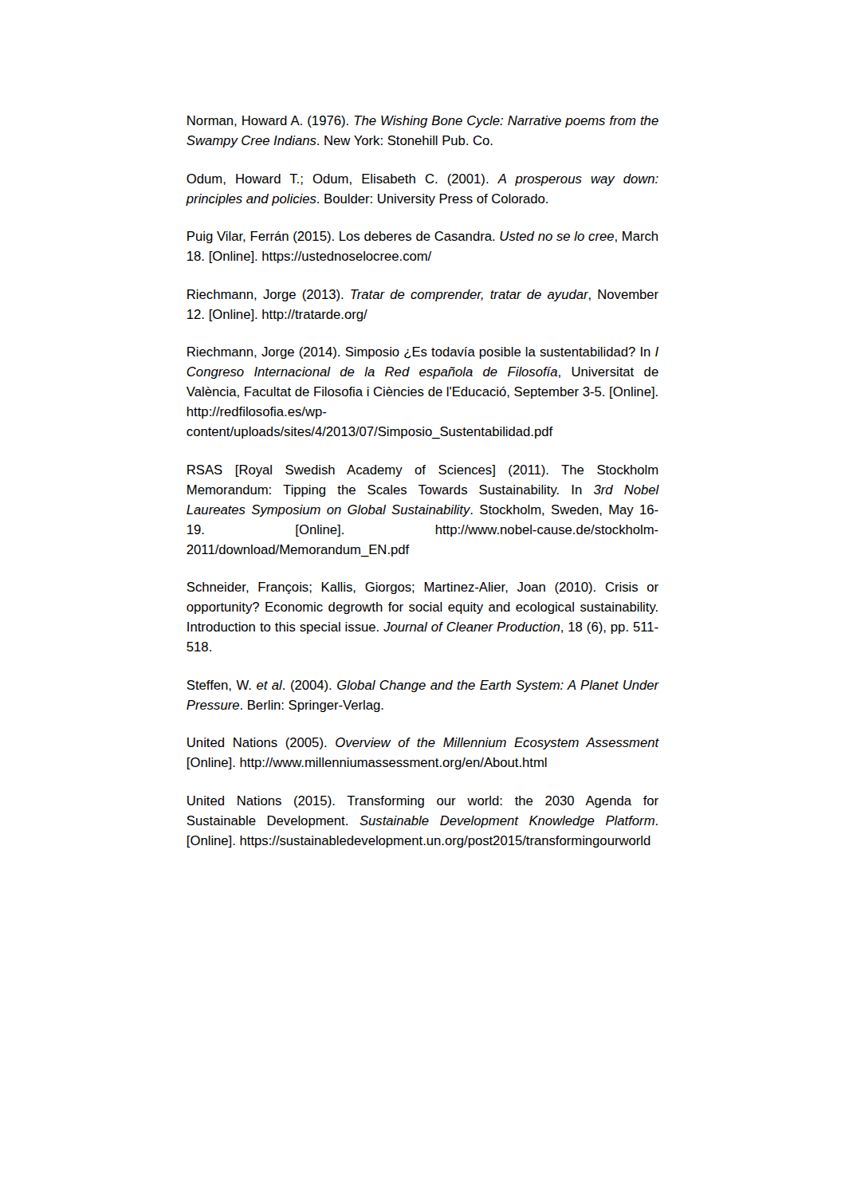Norman, Howard A. (1976). The Wishing Bone Cycle: Narrative poems from the Swampy Cree Indians. New York: Stonehill Pub. Co.
Odum, Howard T.; Odum, Elisabeth C. (2001). A prosperous way down: principles and policies. Boulder: University Press of Colorado.
Puig Vilar, Ferrán (2015). Los deberes de Casandra. Usted no se lo cree, March 18. [Online]. https://ustednoselocree.com/
Riechmann, Jorge (2013). Tratar de comprender, tratar de ayudar, November 12. [Online]. http://tratarde.org/
Riechmann, Jorge (2014). Simposio ¿Es todavía posible la sustentabilidad? In I Congreso Internacional de la Red española de Filosofía, Universitat de València, Facultat de Filosofia i Ciències de l'Educació, September 3-5. [Online]. http://redfilosofia.es/wp-content/uploads/sites/4/2013/07/Simposio_Sustentabilidad.pdf
RSAS [Royal Swedish Academy of Sciences] (2011). The Stockholm Memorandum: Tipping the Scales Towards Sustainability. In 3rd Nobel Laureates Symposium on Global Sustainability. Stockholm, Sweden, May 16-19. [Online]. http://www.nobel-cause.de/stockholm-2011/download/Memorandum_EN.pdf
Schneider, François; Kallis, Giorgos; Martinez-Alier, Joan (2010). Crisis or opportunity? Economic degrowth for social equity and ecological sustainability. Introduction to this special issue. Journal of Cleaner Production, 18 (6), pp. 511-518.
Steffen, W. et al. (2004). Global Change and the Earth System: A Planet Under Pressure. Berlin: Springer-Verlag.
United Nations (2005). Overview of the Millennium Ecosystem Assessment [Online]. http://www.millenniumassessment.org/en/About.html
United Nations (2015). Transforming our world: the 2030 Agenda for Sustainable Development. Sustainable Development Knowledge Platform. [Online]. https://sustainabledevelopment.un.org/post2015/transformingourworld